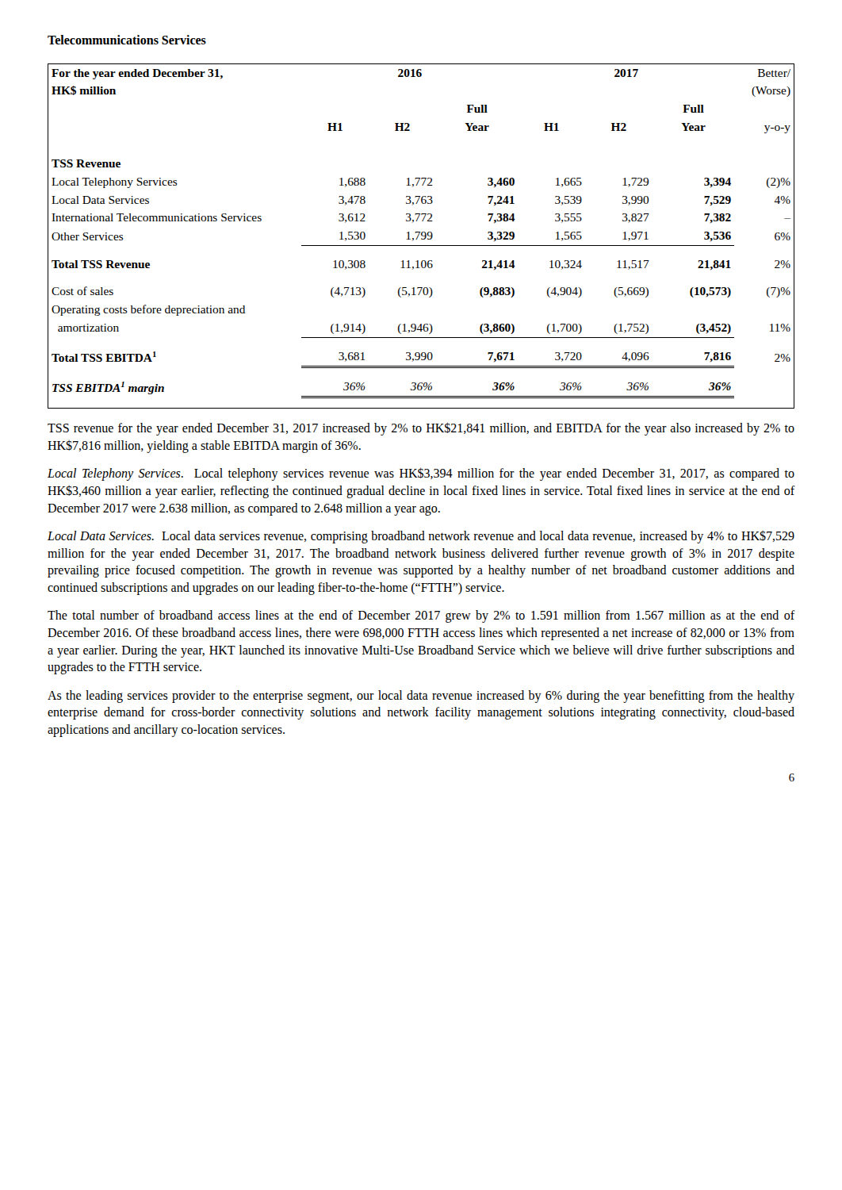Telecommunications Services
| For the year ended December 31, | 2016 | 2017 | Better/ |
| HK$ million | | | | | | | (Worse) |
| | | | Full | | | Full | |
| | H1 | H2 | Year | H1 | H2 | Year | y-o-y |
| TSS Revenue | | | | | | | |
| Local Telephony Services | 1,688 | 1,772 | 3,460 | 1,665 | 1,729 | 3,394 | (2)% |
| Local Data Services | 3,478 | 3,763 | 7,241 | 3,539 | 3,990 | 7,529 | 4% |
| International Telecommunications Services | 3,612 | 3,772 | 7,384 | 3,555 | 3,827 | 7,382 | – |
| Other Services | 1,530 | 1,799 | 3,329 | 1,565 | 1,971 | 3,536 | 6% |
| Total TSS Revenue | 10,308 | 11,106 | 21,414 | 10,324 | 11,517 | 21,841 | 2% |
| Cost of sales | (4,713) | (5,170) | (9,883) | (4,904) | (5,669) | (10,573) | (7)% |
| Operating costs before depreciation and | | | | | | | |
| amortization | (1,914) | (1,946) | (3,860) | (1,700) | (1,752) | (3,452) | 11% |
| Total TSS EBITDA 1 | 3,681 | 3,990 | 7,671 | 3,720 | 4,096 | 7,816 | 2% |
| TSS EBITDA 1 margin | 36% | 36% | 36% | 36% | 36% | 36% | |
TSS revenue for the year ended December 31, 2017 increased by 2% to HK$21,841 million, and EBITDA for the year also increased by 2% to HK$7,816 million, yielding a stable EBITDA margin of 36%.
Local Telephony Services. Local telephony services revenue was HK$3,394 million for the year ended December 31, 2017, as compared to HK$3,460 million a year earlier, reflecting the continued gradual decline in local fixed lines in service. Total fixed lines in service at the end of December 2017 were 2.638 million, as compared to 2.648 million a year ago.
Local Data Services. Local data services revenue, comprising broadband network revenue and local data revenue, increased by 4% to HK$7,529 million for the year ended December 31, 2017. The broadband network business delivered further revenue growth of 3% in 2017 despite prevailing price focused competition. The growth in revenue was supported by a healthy number of net broadband customer additions and continued subscriptions and upgrades on our leading fiber-to-the-home (“FTTH”) service.
The total number of broadband access lines at the end of December 2017 grew by 2% to 1.591 million from 1.567 million as at the end of December 2016. Of these broadband access lines, there were 698,000 FTTH access lines which represented a net increase of 82,000 or 13% from a year earlier. During the year, HKT launched its innovative Multi-Use Broadband Service which we believe will drive further subscriptions and upgrades to the FTTH service.
As the leading services provider to the enterprise segment, our local data revenue increased by 6% during the year benefitting from the healthy enterprise demand for cross-border connectivity solutions and network facility management solutions integrating connectivity, cloud-based applications and ancillary co-location services.
6